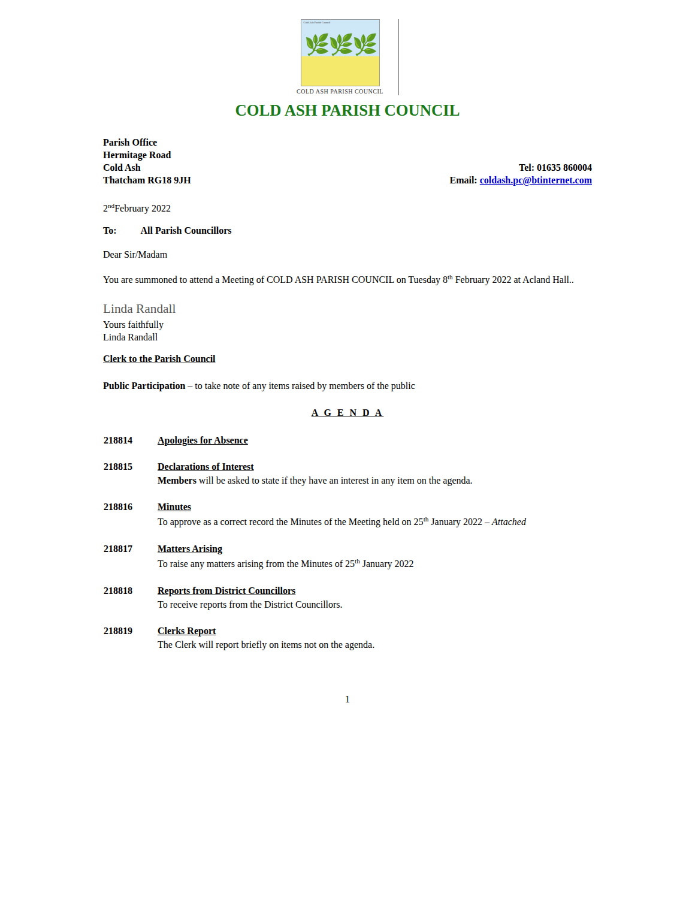Cold Ash Parish Council
🌿🌿🌿
COLD ASH PARISH COUNCIL
COLD ASH PARISH COUNCIL
| Parish Office | |
| Hermitage Road | |
| Cold Ash | Tel: 01635 860004 |
| Thatcham RG18 9JH | Email: coldash.pc@btinternet.com |
2ndFebruary 2022
To: All Parish Councillors
Dear Sir/Madam
You are summoned to attend a Meeting of COLD ASH PARISH COUNCIL on Tuesday 8th February 2022 at Acland Hall..
Linda Randall
Yours faithfully
Linda Randall
Clerk to the Parish Council
Public Participation – to take note of any items raised by members of the public
A G E N D A
| 218814 | Apologies for Absence |
| 218815 | Declarations of Interest Members will be asked to state if they have an interest in any item on the agenda. |
| 218816 | Minutes To approve as a correct record the Minutes of the Meeting held on 25 th January 2022 – Attached |
| 218817 | Matters Arising To raise any matters arising from the Minutes of 25 th January 2022 |
| 218818 | Reports from District Councillors To receive reports from the District Councillors. |
| 218819 | Clerks Report The Clerk will report briefly on items not on the agenda. |
1